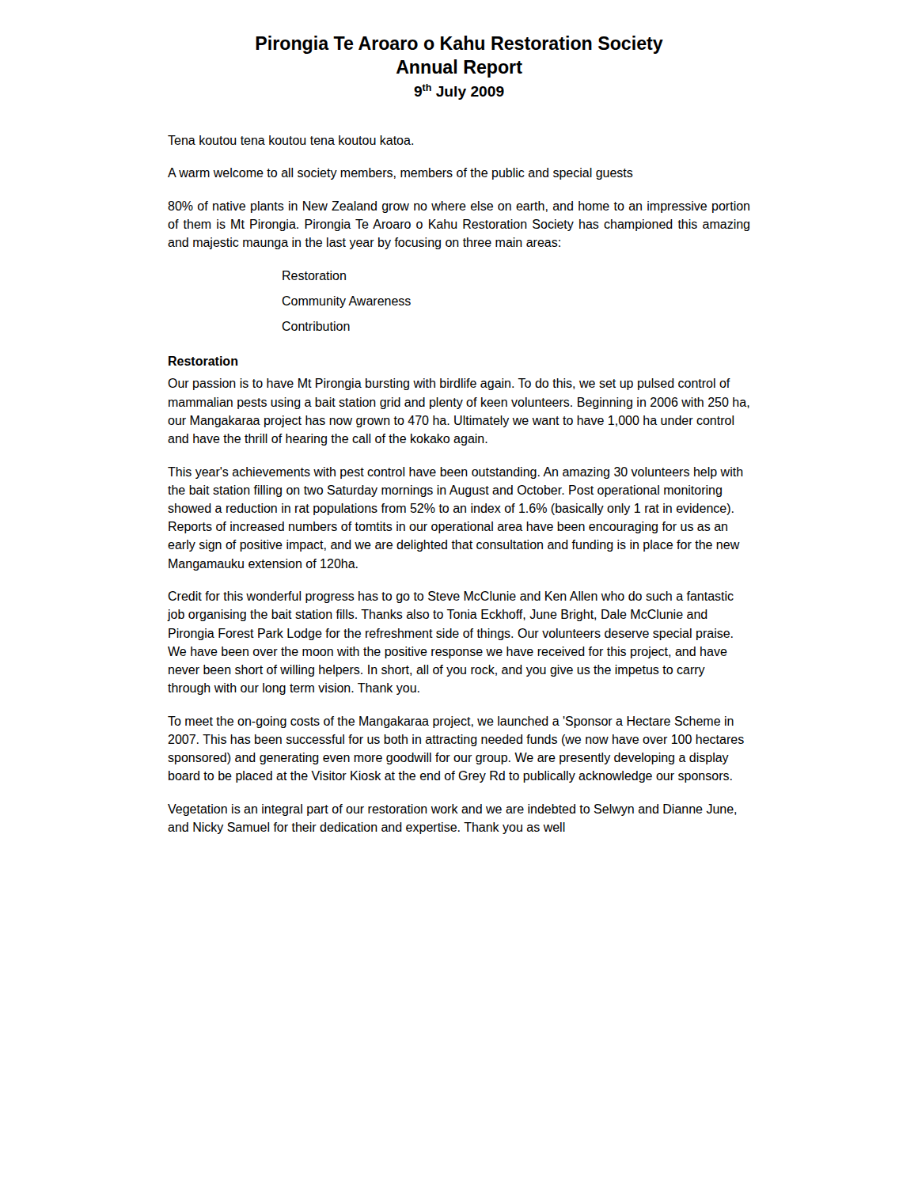Pirongia Te Aroaro o Kahu Restoration Society
Annual Report
9th July 2009
Tena koutou tena koutou tena koutou katoa.
A warm welcome to all society members, members of the public and special guests
80% of native plants in New Zealand grow no where else on earth, and home to an impressive portion of them is Mt Pirongia. Pirongia Te Aroaro o Kahu Restoration Society has championed this amazing and majestic maunga in the last year by focusing on three main areas:
Restoration
Community Awareness
Contribution
Restoration
Our passion is to have Mt Pirongia bursting with birdlife again. To do this, we set up pulsed control of mammalian pests using a bait station grid and plenty of keen volunteers. Beginning in 2006 with 250 ha, our Mangakaraa project has now grown to 470 ha. Ultimately we want to have 1,000 ha under control and have the thrill of hearing the call of the kokako again.
This year's achievements with pest control have been outstanding. An amazing 30 volunteers help with the bait station filling on two Saturday mornings in August and October. Post operational monitoring showed a reduction in rat populations from 52% to an index of 1.6% (basically only 1 rat in evidence). Reports of increased numbers of tomtits in our operational area have been encouraging for us as an early sign of positive impact, and we are delighted that consultation and funding is in place for the new Mangamauku extension of 120ha.
Credit for this wonderful progress has to go to Steve McClunie and Ken Allen who do such a fantastic job organising the bait station fills. Thanks also to Tonia Eckhoff, June Bright, Dale McClunie and Pirongia Forest Park Lodge for the refreshment side of things. Our volunteers deserve special praise. We have been over the moon with the positive response we have received for this project, and have never been short of willing helpers. In short, all of you rock, and you give us the impetus to carry through with our long term vision. Thank you.
To meet the on-going costs of the Mangakaraa project, we launched a 'Sponsor a Hectare Scheme in 2007. This has been successful for us both in attracting needed funds (we now have over 100 hectares sponsored) and generating even more goodwill for our group. We are presently developing a display board to be placed at the Visitor Kiosk at the end of Grey Rd to publically acknowledge our sponsors.
Vegetation is an integral part of our restoration work and we are indebted to Selwyn and Dianne June, and Nicky Samuel for their dedication and expertise. Thank you as well